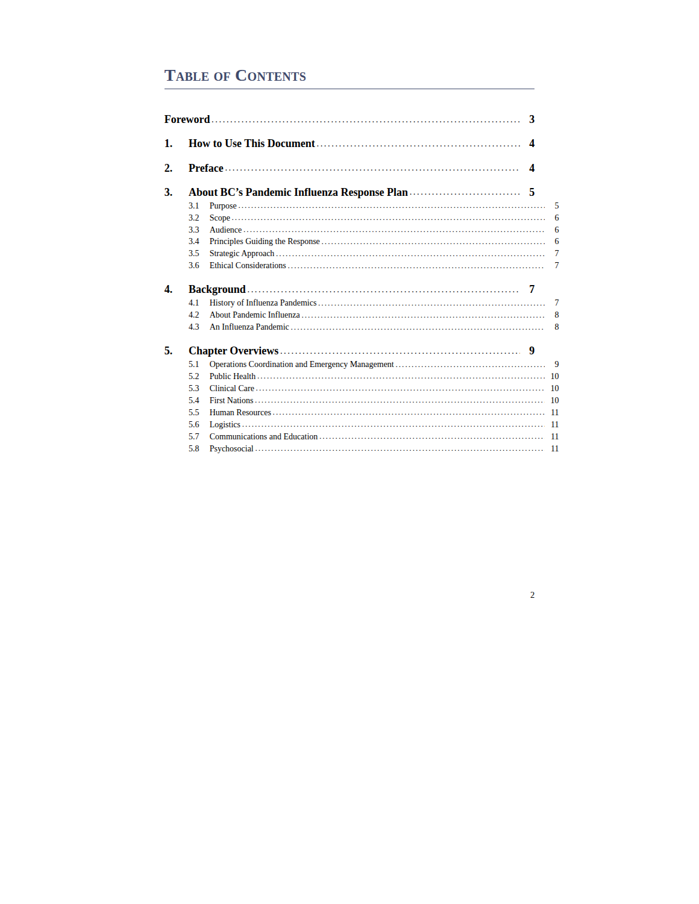Table of Contents
Foreword ................................................................................................................. 3
1. How to Use This Document .............................................................................. 4
2. Preface ................................................................................................................. 4
3. About BC’s Pandemic Influenza Response Plan .............................................. 5
3.1 Purpose ................................................................................................................................................. 5
3.2 Scope ..................................................................................................................................................... 6
3.3 Audience .............................................................................................................................................. 6
3.4 Principles Guiding the Response ....................................................................................................... 6
3.5 Strategic Approach .............................................................................................................................. 7
3.6 Ethical Considerations ....................................................................................................................... 7
4. Background ..................................................................................................... 7
4.1 History of Influenza Pandemics ......................................................................................................... 7
4.2 About Pandemic Influenza ............................................................................................................... 8
4.3 An Influenza Pandemic ..................................................................................................................... 8
5. Chapter Overviews ......................................................................................... 9
5.1 Operations Coordination and Emergency Management .............................................................. 9
5.2 Public Health ....................................................................................................................................... 10
5.3 Clinical Care ....................................................................................................................................... 10
5.4 First Nations ....................................................................................................................................... 10
5.5 Human Resources .............................................................................................................................. 11
5.6 Logistics .............................................................................................................................................. 11
5.7 Communications and Education ....................................................................................................... 11
5.8 Psychosocial ....................................................................................................................................... 11
2